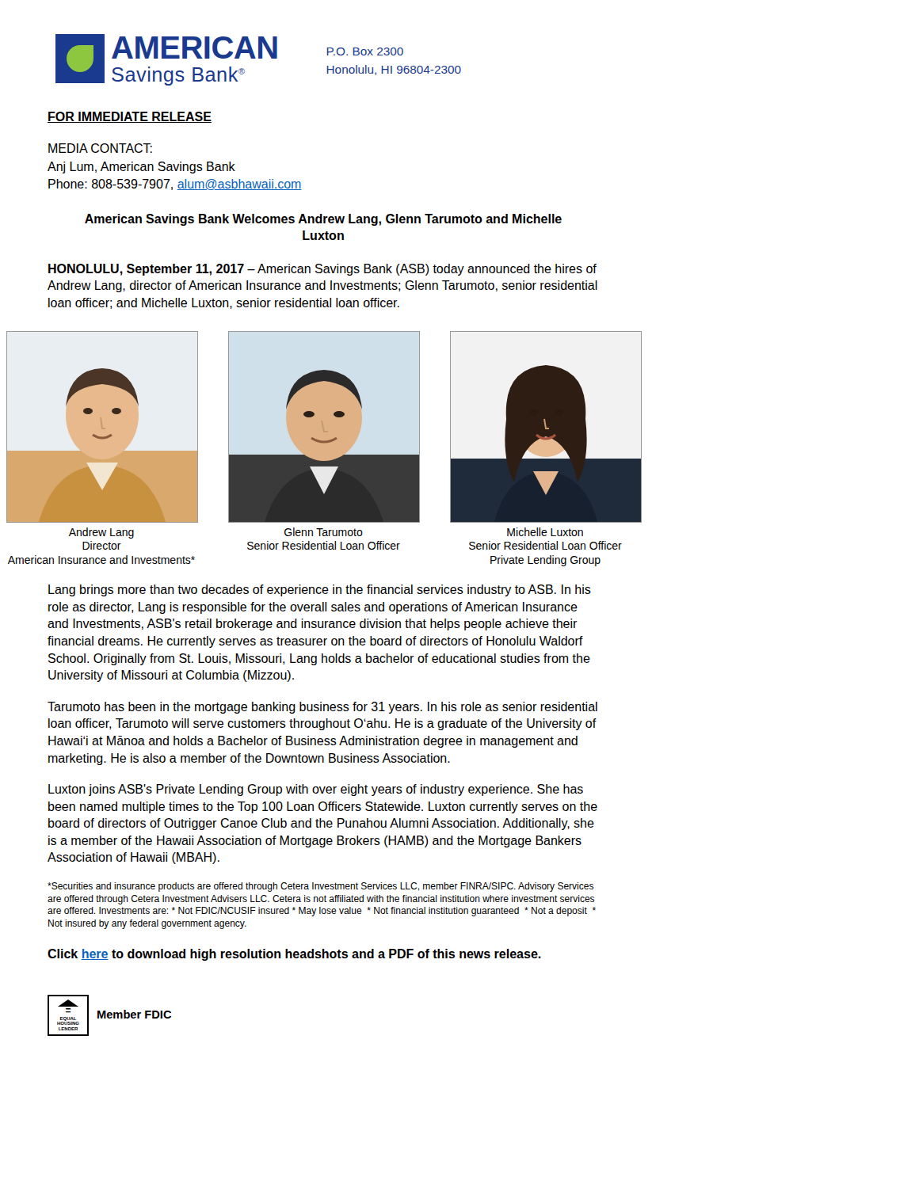AMERICAN Savings Bank®
P.O. Box 2300
Honolulu, HI 96804-2300
FOR IMMEDIATE RELEASE
MEDIA CONTACT:
Anj Lum, American Savings Bank
Phone: 808-539-7907, alum@asbhawaii.com
American Savings Bank Welcomes Andrew Lang, Glenn Tarumoto and Michelle Luxton
HONOLULU, September 11, 2017 – American Savings Bank (ASB) today announced the hires of Andrew Lang, director of American Insurance and Investments; Glenn Tarumoto, senior residential loan officer; and Michelle Luxton, senior residential loan officer.
Andrew Lang
Director
American Insurance and Investments*
Glenn Tarumoto
Senior Residential Loan Officer
Michelle Luxton
Senior Residential Loan Officer
Private Lending Group
Lang brings more than two decades of experience in the financial services industry to ASB. In his role as director, Lang is responsible for the overall sales and operations of American Insurance and Investments, ASB's retail brokerage and insurance division that helps people achieve their financial dreams. He currently serves as treasurer on the board of directors of Honolulu Waldorf School. Originally from St. Louis, Missouri, Lang holds a bachelor of educational studies from the University of Missouri at Columbia (Mizzou).
Tarumoto has been in the mortgage banking business for 31 years. In his role as senior residential loan officer, Tarumoto will serve customers throughout Oʻahu. He is a graduate of the University of Hawaiʻi at Mānoa and holds a Bachelor of Business Administration degree in management and marketing. He is also a member of the Downtown Business Association.
Luxton joins ASB's Private Lending Group with over eight years of industry experience. She has been named multiple times to the Top 100 Loan Officers Statewide. Luxton currently serves on the board of directors of Outrigger Canoe Club and the Punahou Alumni Association. Additionally, she is a member of the Hawaii Association of Mortgage Brokers (HAMB) and the Mortgage Bankers Association of Hawaii (MBAH).
*Securities and insurance products are offered through Cetera Investment Services LLC, member FINRA/SIPC. Advisory Services are offered through Cetera Investment Advisers LLC. Cetera is not affiliated with the financial institution where investment services are offered. Investments are: * Not FDIC/NCUSIF insured * May lose value * Not financial institution guaranteed * Not a deposit * Not insured by any federal government agency.
Click here to download high resolution headshots and a PDF of this news release.
EQUAL HOUSING
LENDER
Member FDIC